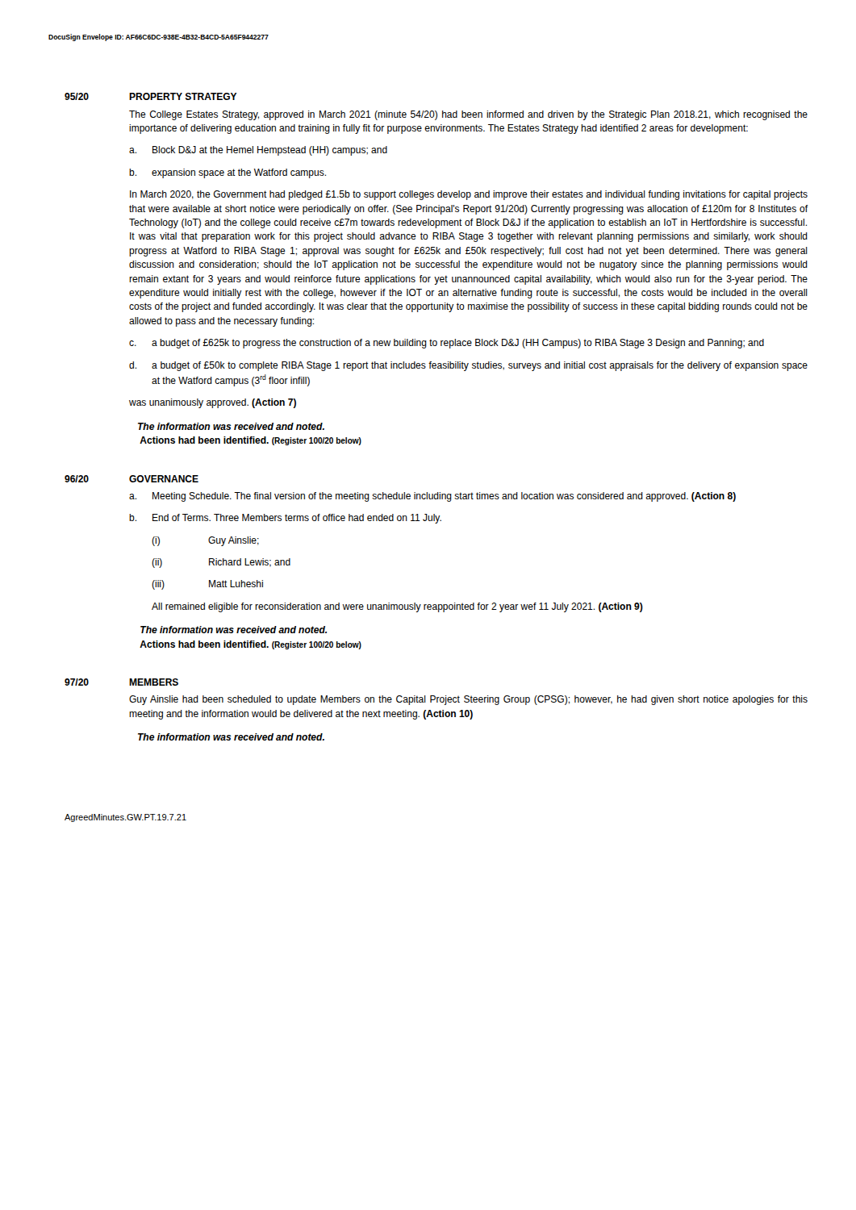DocuSign Envelope ID: AF66C6DC-938E-4B32-B4CD-5A65F9442277
95/20
PROPERTY STRATEGY
The College Estates Strategy, approved in March 2021 (minute 54/20) had been informed and driven by the Strategic Plan 2018.21, which recognised the importance of delivering education and training in fully fit for purpose environments. The Estates Strategy had identified 2 areas for development:
a.
Block D&J at the Hemel Hempstead (HH) campus; and
b.
expansion space at the Watford campus.
In March 2020, the Government had pledged £1.5b to support colleges develop and improve their estates and individual funding invitations for capital projects that were available at short notice were periodically on offer. (See Principal's Report 91/20d) Currently progressing was allocation of £120m for 8 Institutes of Technology (IoT) and the college could receive c£7m towards redevelopment of Block D&J if the application to establish an IoT in Hertfordshire is successful. It was vital that preparation work for this project should advance to RIBA Stage 3 together with relevant planning permissions and similarly, work should progress at Watford to RIBA Stage 1; approval was sought for £625k and £50k respectively; full cost had not yet been determined. There was general discussion and consideration; should the IoT application not be successful the expenditure would not be nugatory since the planning permissions would remain extant for 3 years and would reinforce future applications for yet unannounced capital availability, which would also run for the 3-year period. The expenditure would initially rest with the college, however if the IOT or an alternative funding route is successful, the costs would be included in the overall costs of the project and funded accordingly. It was clear that the opportunity to maximise the possibility of success in these capital bidding rounds could not be allowed to pass and the necessary funding:
c.
a budget of £625k to progress the construction of a new building to replace Block D&J (HH Campus) to RIBA Stage 3 Design and Panning; and
d.
a budget of £50k to complete RIBA Stage 1 report that includes feasibility studies, surveys and initial cost appraisals for the delivery of expansion space at the Watford campus (3rd floor infill)
was unanimously approved. (Action 7)
The information was received and noted.
Actions had been identified. (Register 100/20 below)
96/20
GOVERNANCE
a.
Meeting Schedule. The final version of the meeting schedule including start times and location was considered and approved. (Action 8)
b.
End of Terms. Three Members terms of office had ended on 11 July.
(i)
Guy Ainslie;
(ii)
Richard Lewis; and
(iii)
Matt Luheshi
All remained eligible for reconsideration and were unanimously reappointed for 2 year wef 11 July 2021. (Action 9)
The information was received and noted.
Actions had been identified. (Register 100/20 below)
97/20
MEMBERS
Guy Ainslie had been scheduled to update Members on the Capital Project Steering Group (CPSG); however, he had given short notice apologies for this meeting and the information would be delivered at the next meeting. (Action 10)
The information was received and noted.
AgreedMinutes.GW.PT.19.7.21